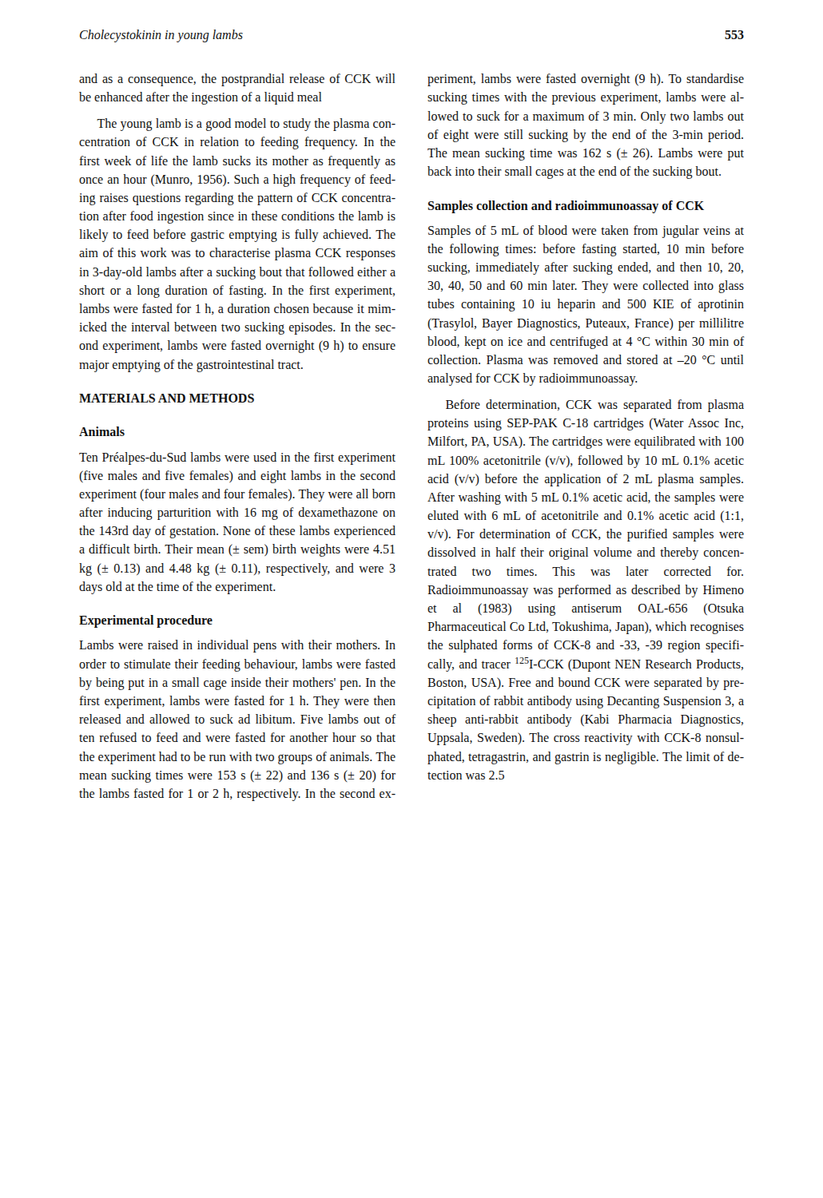Cholecystokinin in young lambs 553
and as a consequence, the postprandial release of CCK will be enhanced after the ingestion of a liquid meal
The young lamb is a good model to study the plasma concentration of CCK in relation to feeding frequency. In the first week of life the lamb sucks its mother as frequently as once an hour (Munro, 1956). Such a high frequency of feeding raises questions regarding the pattern of CCK concentration after food ingestion since in these conditions the lamb is likely to feed before gastric emptying is fully achieved. The aim of this work was to characterise plasma CCK responses in 3-day-old lambs after a sucking bout that followed either a short or a long duration of fasting. In the first experiment, lambs were fasted for 1 h, a duration chosen because it mimicked the interval between two sucking episodes. In the second experiment, lambs were fasted overnight (9 h) to ensure major emptying of the gastrointestinal tract.
Materials and methods
Animals
Ten Préalpes-du-Sud lambs were used in the first experiment (five males and five females) and eight lambs in the second experiment (four males and four females). They were all born after inducing parturition with 16 mg of dexamethazone on the 143rd day of gestation. None of these lambs experienced a difficult birth. Their mean (± sem) birth weights were 4.51 kg (± 0.13) and 4.48 kg (± 0.11), respectively, and were 3 days old at the time of the experiment.
Experimental procedure
Lambs were raised in individual pens with their mothers. In order to stimulate their feeding behaviour, lambs were fasted by being put in a small cage inside their mothers' pen. In the first experiment, lambs were fasted for 1 h. They were then released and allowed to suck ad libitum. Five lambs out of ten refused to feed and were fasted for another hour so that the experiment had to be run with two groups of animals. The mean sucking times were 153 s (± 22) and 136 s (± 20) for the lambs fasted for 1 or 2 h, respectively. In the second experiment, lambs were fasted overnight (9 h). To standardise sucking times with the previous experiment, lambs were allowed to suck for a maximum of 3 min. Only two lambs out of eight were still sucking by the end of the 3-min period. The mean sucking time was 162 s (± 26). Lambs were put back into their small cages at the end of the sucking bout.
Samples collection and radioimmunoassay of CCK
Samples of 5 mL of blood were taken from jugular veins at the following times: before fasting started, 10 min before sucking, immediately after sucking ended, and then 10, 20, 30, 40, 50 and 60 min later. They were collected into glass tubes containing 10 iu heparin and 500 KIE of aprotinin (Trasylol, Bayer Diagnostics, Puteaux, France) per millilitre blood, kept on ice and centrifuged at 4 °C within 30 min of collection. Plasma was removed and stored at –20 °C until analysed for CCK by radioimmunoassay.
Before determination, CCK was separated from plasma proteins using SEP-PAK C-18 cartridges (Water Assoc Inc, Milfort, PA, USA). The cartridges were equilibrated with 100 mL 100% acetonitrile (v/v), followed by 10 mL 0.1% acetic acid (v/v) before the application of 2 mL plasma samples. After washing with 5 mL 0.1% acetic acid, the samples were eluted with 6 mL of acetonitrile and 0.1% acetic acid (1:1, v/v). For determination of CCK, the purified samples were dissolved in half their original volume and thereby concentrated two times. This was later corrected for. Radioimmunoassay was performed as described by Himeno et al (1983) using antiserum OAL-656 (Otsuka Pharmaceutical Co Ltd, Tokushima, Japan), which recognises the sulphated forms of CCK-8 and -33, -39 region specifically, and tracer 125I-CCK (Dupont NEN Research Products, Boston, USA). Free and bound CCK were separated by precipitation of rabbit antibody using Decanting Suspension 3, a sheep anti-rabbit antibody (Kabi Pharmacia Diagnostics, Uppsala, Sweden). The cross reactivity with CCK-8 nonsulphated, tetragastrin, and gastrin is negligible. The limit of detection was 2.5